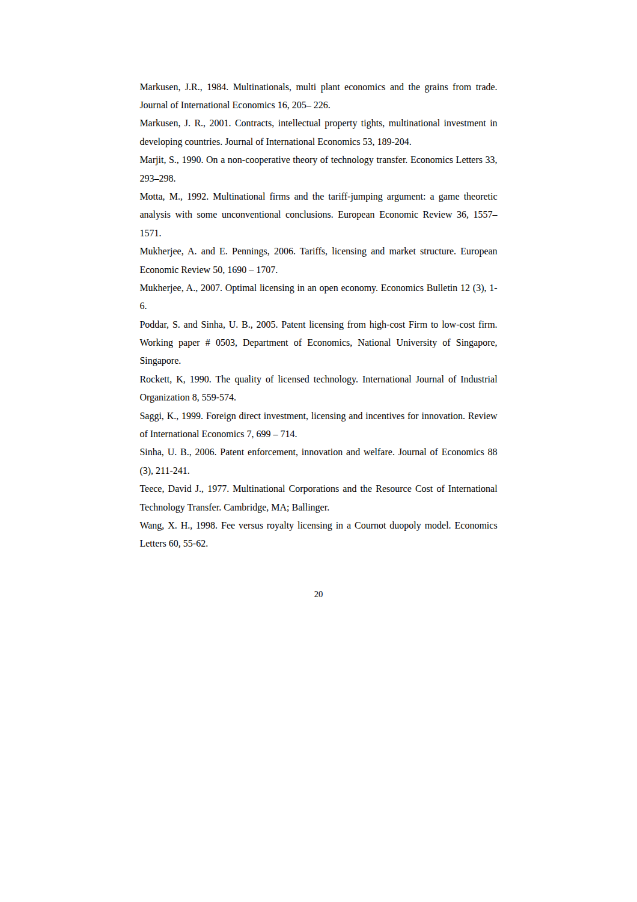Markusen, J.R., 1984. Multinationals, multi plant economics and the grains from trade. Journal of International Economics 16, 205– 226.
Markusen, J. R., 2001. Contracts, intellectual property tights, multinational investment in developing countries. Journal of International Economics 53, 189-204.
Marjit, S., 1990. On a non-cooperative theory of technology transfer. Economics Letters 33, 293–298.
Motta, M., 1992. Multinational firms and the tariff-jumping argument: a game theoretic analysis with some unconventional conclusions. European Economic Review 36, 1557–1571.
Mukherjee, A. and E. Pennings, 2006. Tariffs, licensing and market structure. European Economic Review 50, 1690 – 1707.
Mukherjee, A., 2007. Optimal licensing in an open economy. Economics Bulletin 12 (3), 1-6.
Poddar, S. and Sinha, U. B., 2005. Patent licensing from high-cost Firm to low-cost firm. Working paper # 0503, Department of Economics, National University of Singapore, Singapore.
Rockett, K, 1990. The quality of licensed technology. International Journal of Industrial Organization 8, 559-574.
Saggi, K., 1999. Foreign direct investment, licensing and incentives for innovation. Review of International Economics 7, 699 – 714.
Sinha, U. B., 2006. Patent enforcement, innovation and welfare. Journal of Economics 88 (3), 211-241.
Teece, David J., 1977. Multinational Corporations and the Resource Cost of International Technology Transfer. Cambridge, MA; Ballinger.
Wang, X. H., 1998. Fee versus royalty licensing in a Cournot duopoly model. Economics Letters 60, 55-62.
20